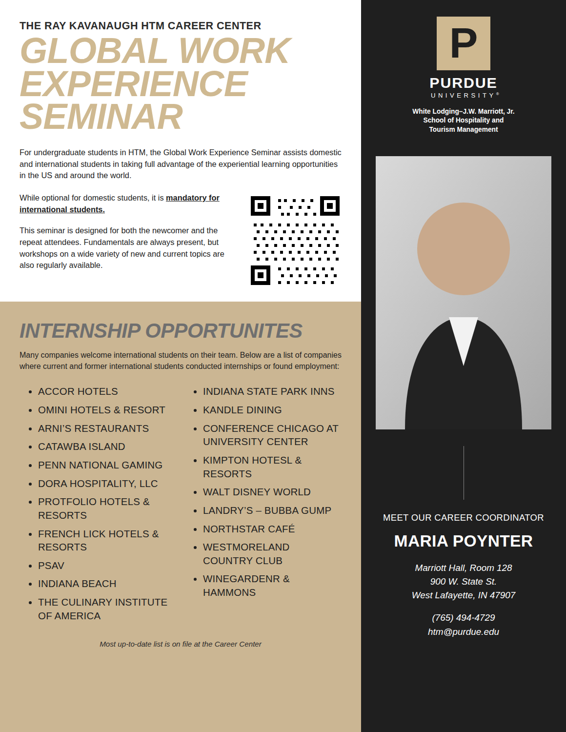The Ray Kavanaugh HTM Career Center
Global Work
Experience Seminar
For undergraduate students in HTM, the Global Work Experience Seminar assists domestic and international students in taking full advantage of the experiential learning opportunities in the US and around the world.
While optional for domestic students, it is mandatory for international students.
This seminar is designed for both the newcomer and the repeat attendees. Fundamentals are always present, but workshops on a wide variety of new and current topics are also regularly available.
Internship Opportunites
Many companies welcome international students on their team. Below are a list of companies where current and former international students conducted internships or found employment:
Accor Hotels
Omini Hotels & Resort
Arni’s Restaurants
Catawba Island
Penn National Gaming
Dora Hospitality, LLC
Protfolio Hotels & Resorts
French Lick Hotels & Resorts
PSAV
Indiana Beach
The Culinary Institute of America
Indiana State Park Inns
Kandle Dining
Conference Chicago at University Center
Kimpton Hotesl & Resorts
Walt Disney World
Landry’s – Bubba Gump
Northstar Café
Westmoreland Country Club
Winegardenr & Hammons
Most up-to-date list is on file at the Career Center
PURDUE
UNIVERSITY®
White Lodging–J.W. Marriott, Jr.
School of Hospitality and
Tourism Management
Meet our Career Coordinator
Maria Poynter
Marriott Hall, Room 128
900 W. State St.
West Lafayette, IN 47907 (765) 494-4729
htm@purdue.edu